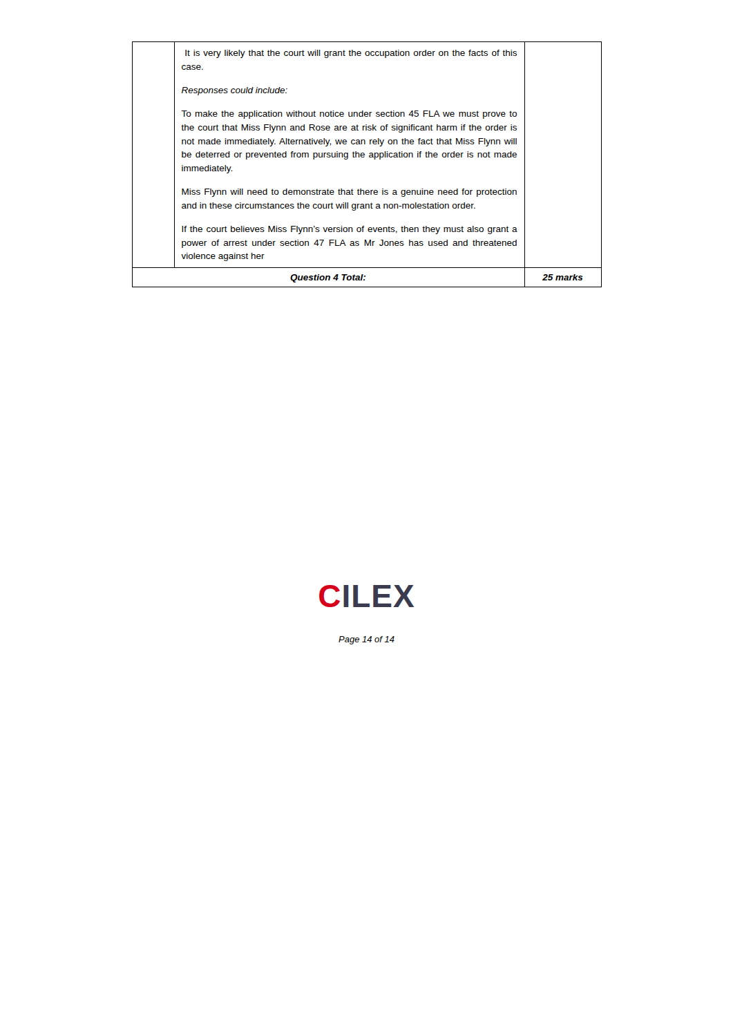| | It is very likely that the court will grant the occupation order on the facts of this case. Responses could include: To make the application without notice under section 45 FLA we must prove to the court that Miss Flynn and Rose are at risk of significant harm if the order is not made immediately. Alternatively, we can rely on the fact that Miss Flynn will be deterred or prevented from pursuing the application if the order is not made immediately. Miss Flynn will need to demonstrate that there is a genuine need for protection and in these circumstances the court will grant a non-molestation order. If the court believes Miss Flynn’s version of events, then they must also grant a power of arrest under section 47 FLA as Mr Jones has used and threatened violence against her | |
| Question 4 Total: | 25 marks |
CILEX
Page 14 of 14